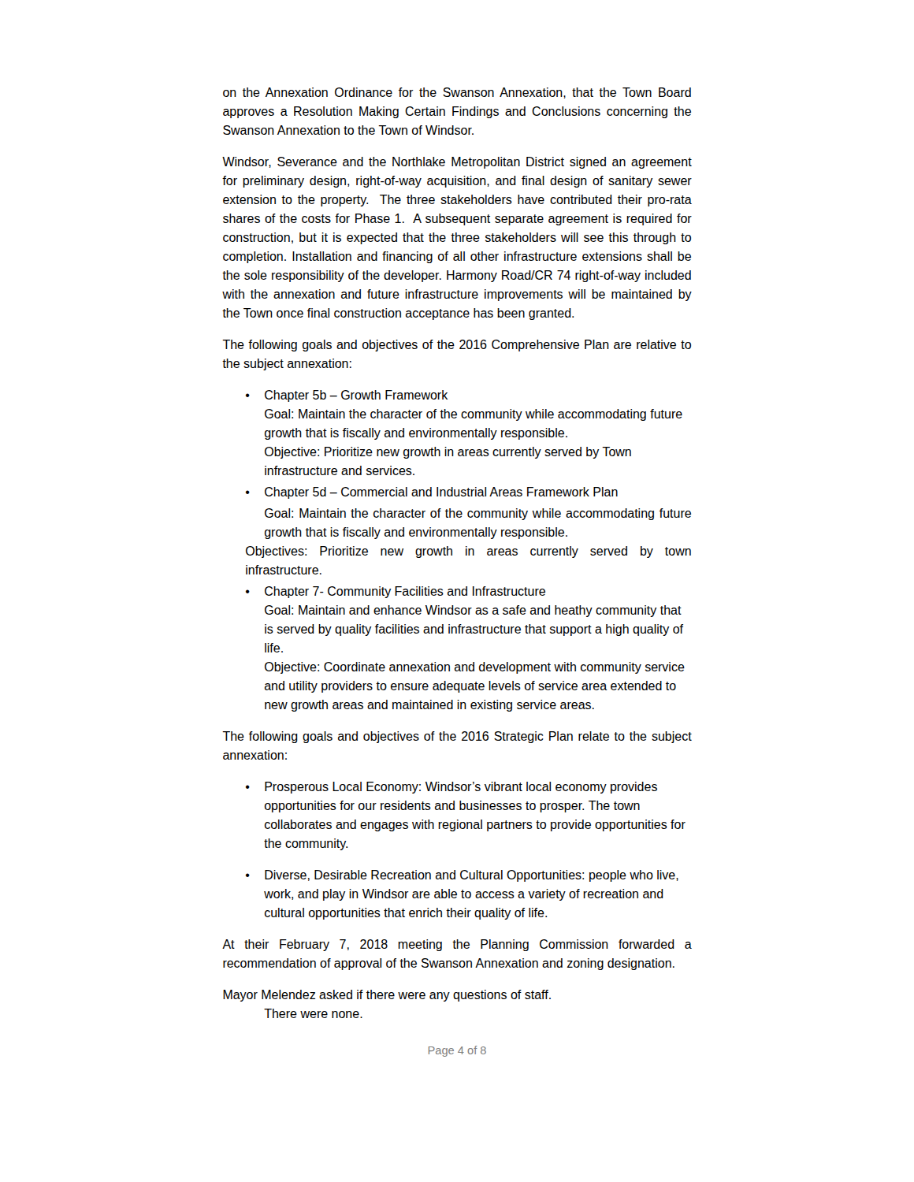on the Annexation Ordinance for the Swanson Annexation, that the Town Board approves a Resolution Making Certain Findings and Conclusions concerning the Swanson Annexation to the Town of Windsor.
Windsor, Severance and the Northlake Metropolitan District signed an agreement for preliminary design, right-of-way acquisition, and final design of sanitary sewer extension to the property. The three stakeholders have contributed their pro-rata shares of the costs for Phase 1. A subsequent separate agreement is required for construction, but it is expected that the three stakeholders will see this through to completion. Installation and financing of all other infrastructure extensions shall be the sole responsibility of the developer. Harmony Road/CR 74 right-of-way included with the annexation and future infrastructure improvements will be maintained by the Town once final construction acceptance has been granted.
The following goals and objectives of the 2016 Comprehensive Plan are relative to the subject annexation:
Chapter 5b – Growth Framework
Goal: Maintain the character of the community while accommodating future growth that is fiscally and environmentally responsible.
Objective: Prioritize new growth in areas currently served by Town infrastructure and services.
Chapter 5d – Commercial and Industrial Areas Framework Plan
Goal: Maintain the character of the community while accommodating future growth that is fiscally and environmentally responsible.
Objectives: Prioritize new growth in areas currently served by town infrastructure.
Chapter 7- Community Facilities and Infrastructure
Goal: Maintain and enhance Windsor as a safe and heathy community that is served by quality facilities and infrastructure that support a high quality of life.
Objective: Coordinate annexation and development with community service and utility providers to ensure adequate levels of service area extended to new growth areas and maintained in existing service areas.
The following goals and objectives of the 2016 Strategic Plan relate to the subject annexation:
Prosperous Local Economy: Windsor’s vibrant local economy provides opportunities for our residents and businesses to prosper. The town collaborates and engages with regional partners to provide opportunities for the community.
Diverse, Desirable Recreation and Cultural Opportunities: people who live, work, and play in Windsor are able to access a variety of recreation and cultural opportunities that enrich their quality of life.
At their February 7, 2018 meeting the Planning Commission forwarded a recommendation of approval of the Swanson Annexation and zoning designation.
Mayor Melendez asked if there were any questions of staff.
There were none.
Page 4 of 8